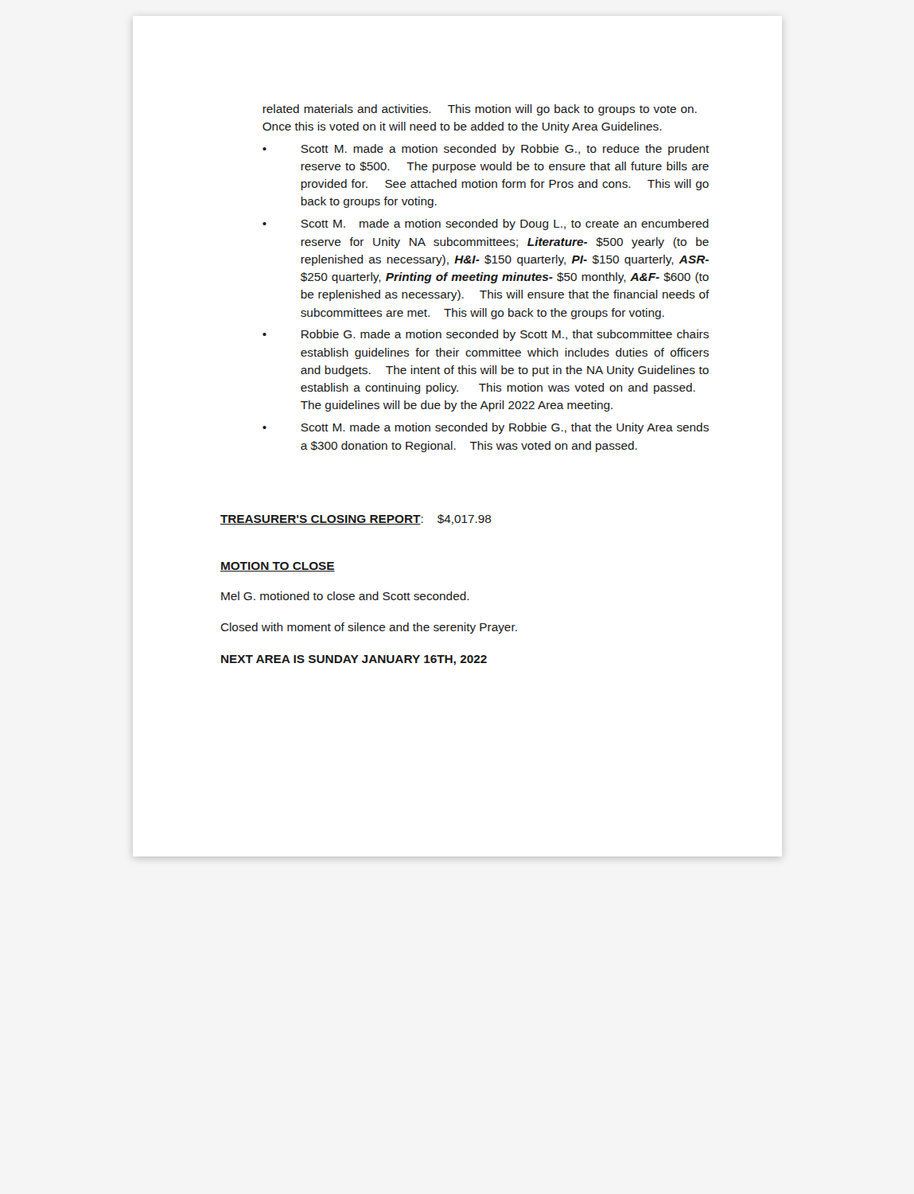related materials and activities. This motion will go back to groups to vote on. Once this is voted on it will need to be added to the Unity Area Guidelines.
Scott M. made a motion seconded by Robbie G., to reduce the prudent reserve to $500. The purpose would be to ensure that all future bills are provided for. See attached motion form for Pros and cons. This will go back to groups for voting.
Scott M. made a motion seconded by Doug L., to create an encumbered reserve for Unity NA subcommittees; Literature- $500 yearly (to be replenished as necessary), H&I- $150 quarterly, PI- $150 quarterly, ASR- $250 quarterly, Printing of meeting minutes- $50 monthly, A&F- $600 (to be replenished as necessary). This will ensure that the financial needs of subcommittees are met. This will go back to the groups for voting.
Robbie G. made a motion seconded by Scott M., that subcommittee chairs establish guidelines for their committee which includes duties of officers and budgets. The intent of this will be to put in the NA Unity Guidelines to establish a continuing policy. This motion was voted on and passed. The guidelines will be due by the April 2022 Area meeting.
Scott M. made a motion seconded by Robbie G., that the Unity Area sends a $300 donation to Regional. This was voted on and passed.
TREASURER'S CLOSING REPORT
: $4,017.98
MOTION TO CLOSE
Mel G. motioned to close and Scott seconded.
Closed with moment of silence and the serenity Prayer.
NEXT AREA IS SUNDAY JANUARY 16TH, 2022